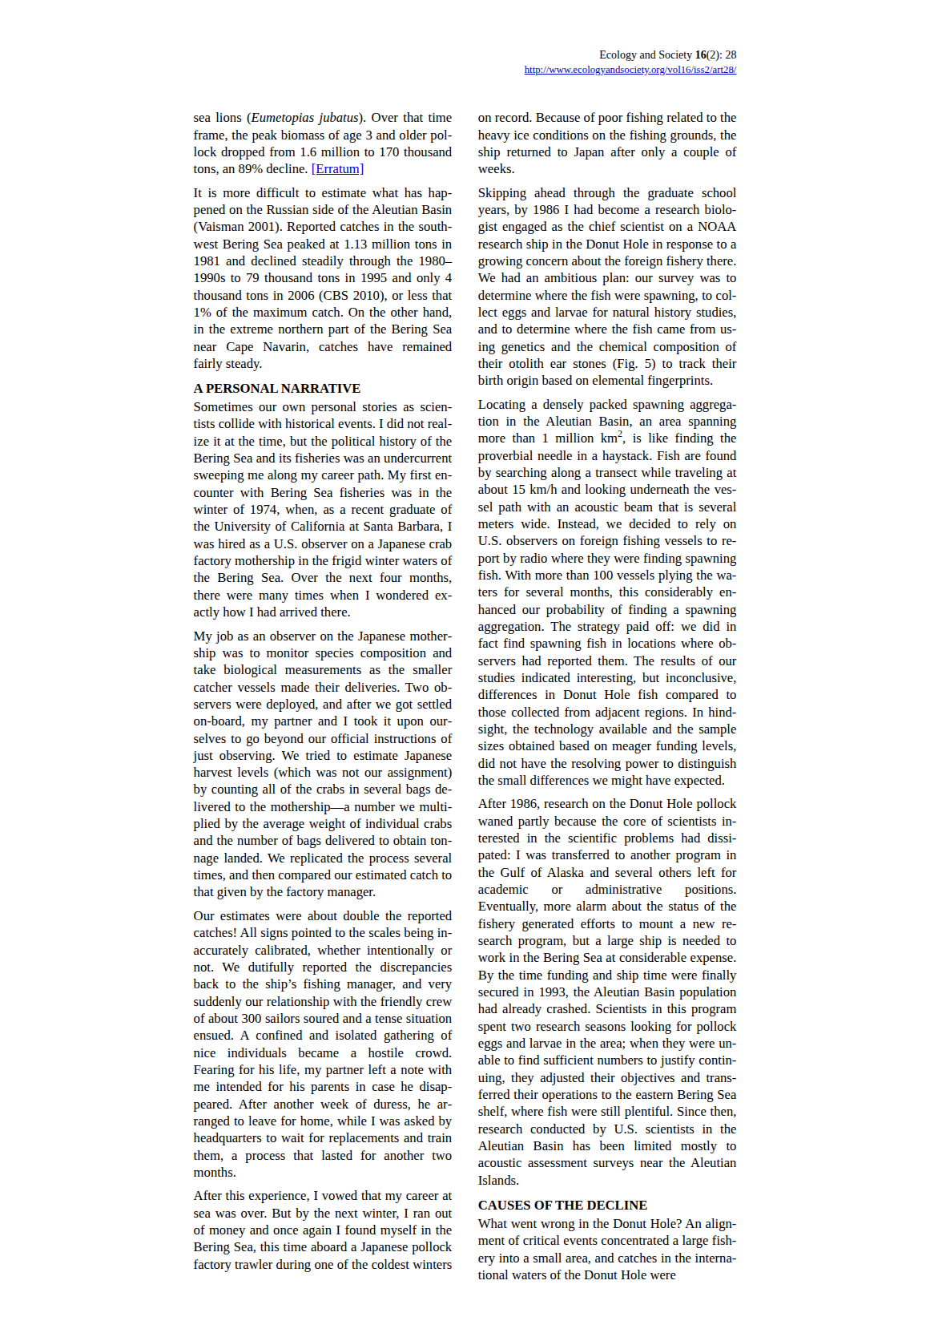Ecology and Society 16(2): 28
http://www.ecologyandsociety.org/vol16/iss2/art28/
sea lions (Eumetopias jubatus). Over that time frame, the peak biomass of age 3 and older pollock dropped from 1.6 million to 170 thousand tons, an 89% decline. [Erratum]
It is more difficult to estimate what has happened on the Russian side of the Aleutian Basin (Vaisman 2001). Reported catches in the southwest Bering Sea peaked at 1.13 million tons in 1981 and declined steadily through the 1980–1990s to 79 thousand tons in 1995 and only 4 thousand tons in 2006 (CBS 2010), or less that 1% of the maximum catch. On the other hand, in the extreme northern part of the Bering Sea near Cape Navarin, catches have remained fairly steady.
A Personal Narrative
Sometimes our own personal stories as scientists collide with historical events. I did not realize it at the time, but the political history of the Bering Sea and its fisheries was an undercurrent sweeping me along my career path. My first encounter with Bering Sea fisheries was in the winter of 1974, when, as a recent graduate of the University of California at Santa Barbara, I was hired as a U.S. observer on a Japanese crab factory mothership in the frigid winter waters of the Bering Sea. Over the next four months, there were many times when I wondered exactly how I had arrived there.
My job as an observer on the Japanese mothership was to monitor species composition and take biological measurements as the smaller catcher vessels made their deliveries. Two observers were deployed, and after we got settled on-board, my partner and I took it upon ourselves to go beyond our official instructions of just observing. We tried to estimate Japanese harvest levels (which was not our assignment) by counting all of the crabs in several bags delivered to the mothership—a number we multiplied by the average weight of individual crabs and the number of bags delivered to obtain tonnage landed. We replicated the process several times, and then compared our estimated catch to that given by the factory manager.
Our estimates were about double the reported catches! All signs pointed to the scales being inaccurately calibrated, whether intentionally or not. We dutifully reported the discrepancies back to the ship’s fishing manager, and very suddenly our relationship with the friendly crew of about 300 sailors soured and a tense situation ensued. A confined and isolated gathering of nice individuals became a hostile crowd. Fearing for his life, my partner left a note with me intended for his parents in case he disappeared. After another week of duress, he arranged to leave for home, while I was asked by headquarters to wait for replacements and train them, a process that lasted for another two months.
After this experience, I vowed that my career at sea was over. But by the next winter, I ran out of money and once again I found myself in the Bering Sea, this time aboard a Japanese pollock factory trawler during one of the coldest winters on record. Because of poor fishing related to the heavy ice conditions on the fishing grounds, the ship returned to Japan after only a couple of weeks.
Skipping ahead through the graduate school years, by 1986 I had become a research biologist engaged as the chief scientist on a NOAA research ship in the Donut Hole in response to a growing concern about the foreign fishery there. We had an ambitious plan: our survey was to determine where the fish were spawning, to collect eggs and larvae for natural history studies, and to determine where the fish came from using genetics and the chemical composition of their otolith ear stones (Fig. 5) to track their birth origin based on elemental fingerprints.
Locating a densely packed spawning aggregation in the Aleutian Basin, an area spanning more than 1 million km2, is like finding the proverbial needle in a haystack. Fish are found by searching along a transect while traveling at about 15 km/h and looking underneath the vessel path with an acoustic beam that is several meters wide. Instead, we decided to rely on U.S. observers on foreign fishing vessels to report by radio where they were finding spawning fish. With more than 100 vessels plying the waters for several months, this considerably enhanced our probability of finding a spawning aggregation. The strategy paid off: we did in fact find spawning fish in locations where observers had reported them. The results of our studies indicated interesting, but inconclusive, differences in Donut Hole fish compared to those collected from adjacent regions. In hindsight, the technology available and the sample sizes obtained based on meager funding levels, did not have the resolving power to distinguish the small differences we might have expected.
After 1986, research on the Donut Hole pollock waned partly because the core of scientists interested in the scientific problems had dissipated: I was transferred to another program in the Gulf of Alaska and several others left for academic or administrative positions. Eventually, more alarm about the status of the fishery generated efforts to mount a new research program, but a large ship is needed to work in the Bering Sea at considerable expense. By the time funding and ship time were finally secured in 1993, the Aleutian Basin population had already crashed. Scientists in this program spent two research seasons looking for pollock eggs and larvae in the area; when they were unable to find sufficient numbers to justify continuing, they adjusted their objectives and transferred their operations to the eastern Bering Sea shelf, where fish were still plentiful. Since then, research conducted by U.S. scientists in the Aleutian Basin has been limited mostly to acoustic assessment surveys near the Aleutian Islands.
Causes of the Decline
What went wrong in the Donut Hole? An alignment of critical events concentrated a large fishery into a small area, and catches in the international waters of the Donut Hole were